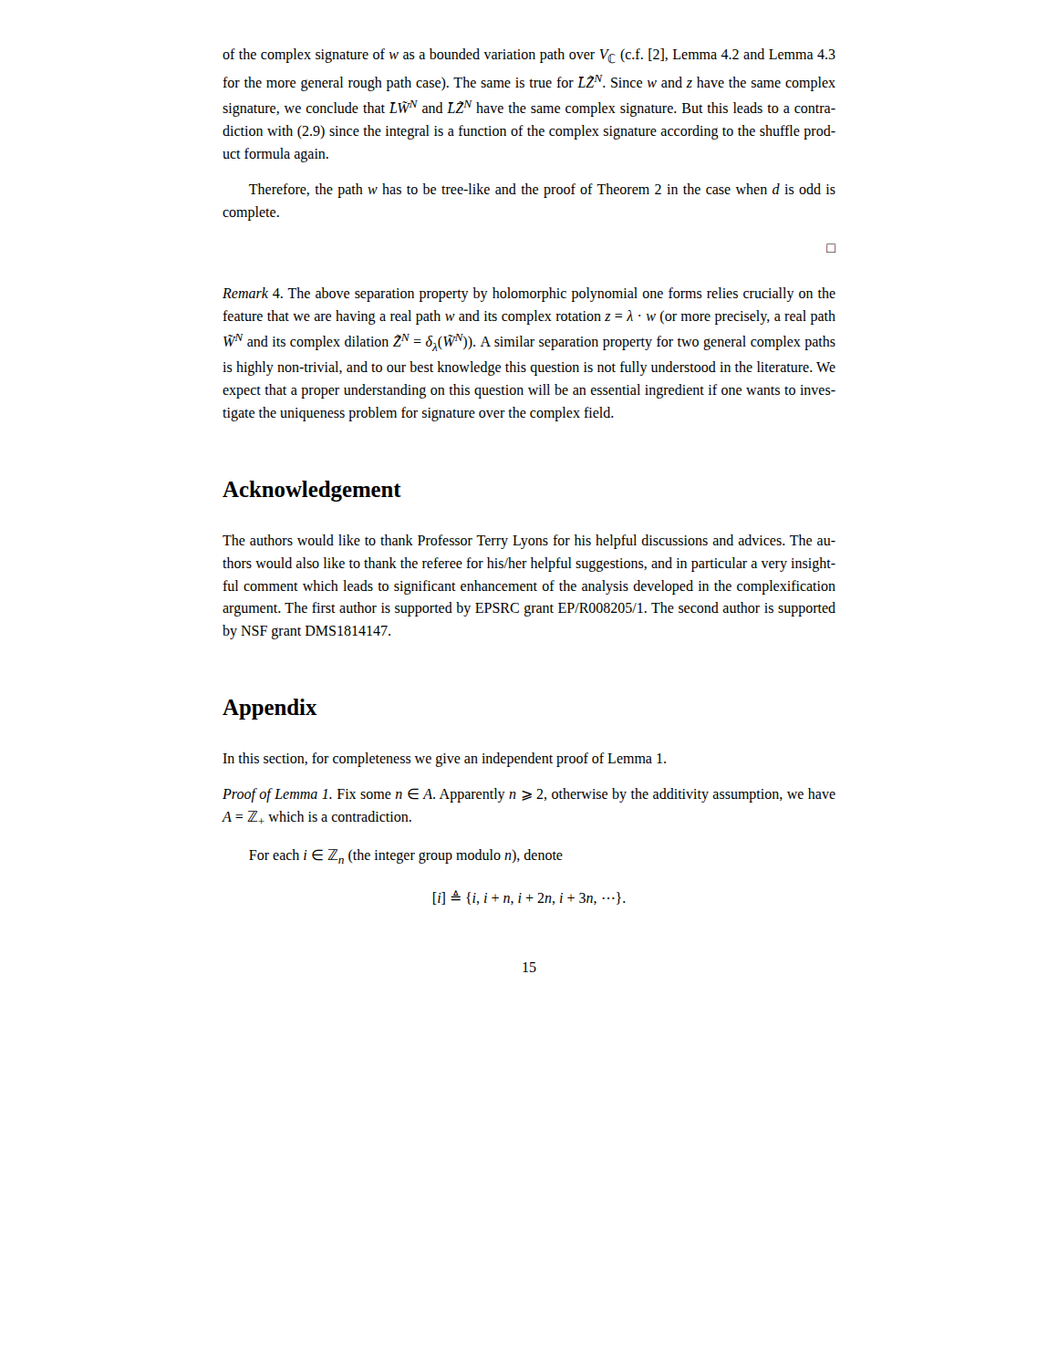of the complex signature of w as a bounded variation path over Vℂ (c.f. [2], Lemma 4.2 and Lemma 4.3 for the more general rough path case). The same is true for L̄Z̃N. Since w and z have the same complex signature, we conclude that L̄W̃N and L̄Z̃N have the same complex signature. But this leads to a contradiction with (2.9) since the integral is a function of the complex signature according to the shuffle product formula again.
Therefore, the path w has to be tree-like and the proof of Theorem 2 in the case when d is odd is complete.
□
Remark 4. The above separation property by holomorphic polynomial one forms relies crucially on the feature that we are having a real path w and its complex rotation z = λ · w (or more precisely, a real path W̃N and its complex dilation Z̃N = δλ(W̃N)). A similar separation property for two general complex paths is highly non-trivial, and to our best knowledge this question is not fully understood in the literature. We expect that a proper understanding on this question will be an essential ingredient if one wants to investigate the uniqueness problem for signature over the complex field.
Acknowledgement
The authors would like to thank Professor Terry Lyons for his helpful discussions and advices. The authors would also like to thank the referee for his/her helpful suggestions, and in particular a very insightful comment which leads to significant enhancement of the analysis developed in the complexification argument. The first author is supported by EPSRC grant EP/R008205/1. The second author is supported by NSF grant DMS1814147.
Appendix
In this section, for completeness we give an independent proof of Lemma 1.
Proof of Lemma 1. Fix some n ∈ A. Apparently n ⩾ 2, otherwise by the additivity assumption, we have A = ℤ+ which is a contradiction.
For each i ∈ ℤn (the integer group modulo n), denote
[i] ≜ {i, i + n, i + 2n, i + 3n, ⋯}.
15